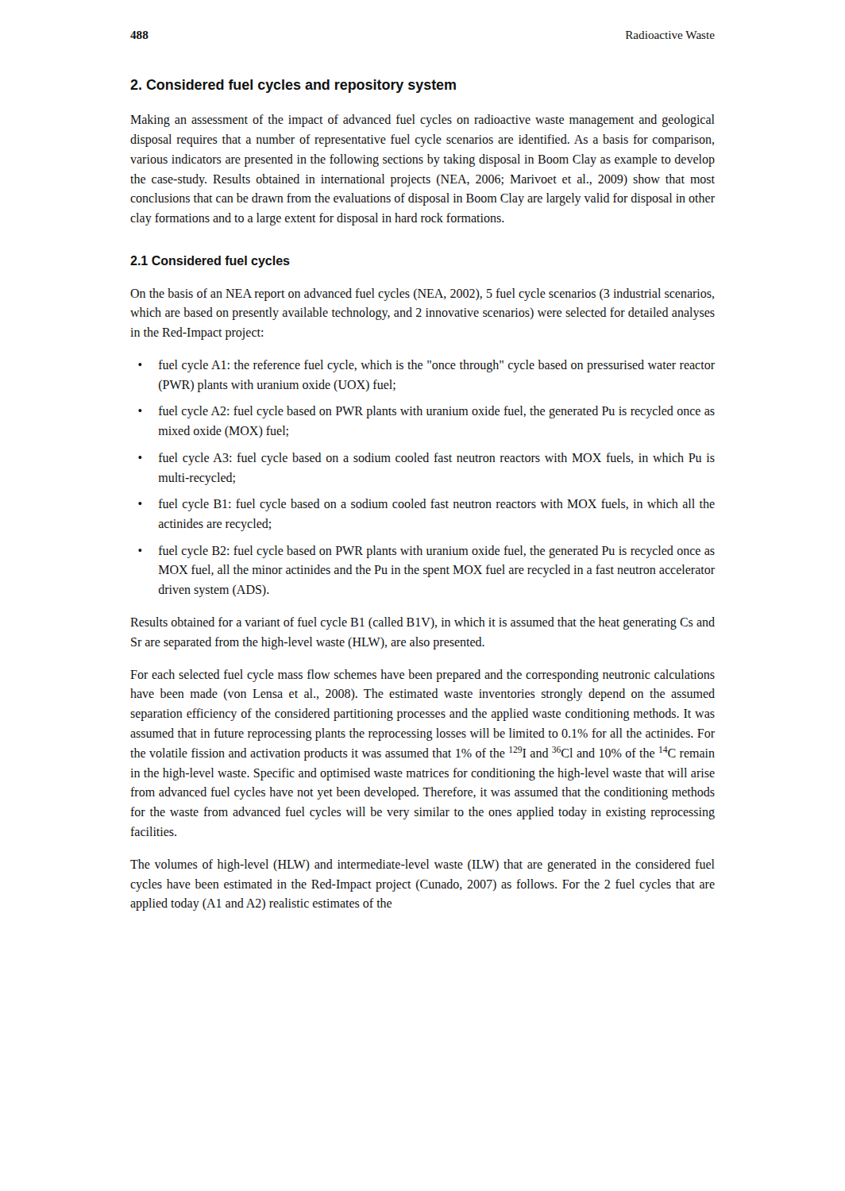488 Radioactive Waste
2. Considered fuel cycles and repository system
Making an assessment of the impact of advanced fuel cycles on radioactive waste management and geological disposal requires that a number of representative fuel cycle scenarios are identified. As a basis for comparison, various indicators are presented in the following sections by taking disposal in Boom Clay as example to develop the case-study. Results obtained in international projects (NEA, 2006; Marivoet et al., 2009) show that most conclusions that can be drawn from the evaluations of disposal in Boom Clay are largely valid for disposal in other clay formations and to a large extent for disposal in hard rock formations.
2.1 Considered fuel cycles
On the basis of an NEA report on advanced fuel cycles (NEA, 2002), 5 fuel cycle scenarios (3 industrial scenarios, which are based on presently available technology, and 2 innovative scenarios) were selected for detailed analyses in the Red-Impact project:
fuel cycle A1: the reference fuel cycle, which is the "once through" cycle based on pressurised water reactor (PWR) plants with uranium oxide (UOX) fuel;
fuel cycle A2: fuel cycle based on PWR plants with uranium oxide fuel, the generated Pu is recycled once as mixed oxide (MOX) fuel;
fuel cycle A3: fuel cycle based on a sodium cooled fast neutron reactors with MOX fuels, in which Pu is multi-recycled;
fuel cycle B1: fuel cycle based on a sodium cooled fast neutron reactors with MOX fuels, in which all the actinides are recycled;
fuel cycle B2: fuel cycle based on PWR plants with uranium oxide fuel, the generated Pu is recycled once as MOX fuel, all the minor actinides and the Pu in the spent MOX fuel are recycled in a fast neutron accelerator driven system (ADS).
Results obtained for a variant of fuel cycle B1 (called B1V), in which it is assumed that the heat generating Cs and Sr are separated from the high-level waste (HLW), are also presented.
For each selected fuel cycle mass flow schemes have been prepared and the corresponding neutronic calculations have been made (von Lensa et al., 2008). The estimated waste inventories strongly depend on the assumed separation efficiency of the considered partitioning processes and the applied waste conditioning methods. It was assumed that in future reprocessing plants the reprocessing losses will be limited to 0.1% for all the actinides. For the volatile fission and activation products it was assumed that 1% of the 129I and 36Cl and 10% of the 14C remain in the high-level waste. Specific and optimised waste matrices for conditioning the high-level waste that will arise from advanced fuel cycles have not yet been developed. Therefore, it was assumed that the conditioning methods for the waste from advanced fuel cycles will be very similar to the ones applied today in existing reprocessing facilities.
The volumes of high-level (HLW) and intermediate-level waste (ILW) that are generated in the considered fuel cycles have been estimated in the Red-Impact project (Cunado, 2007) as follows. For the 2 fuel cycles that are applied today (A1 and A2) realistic estimates of the